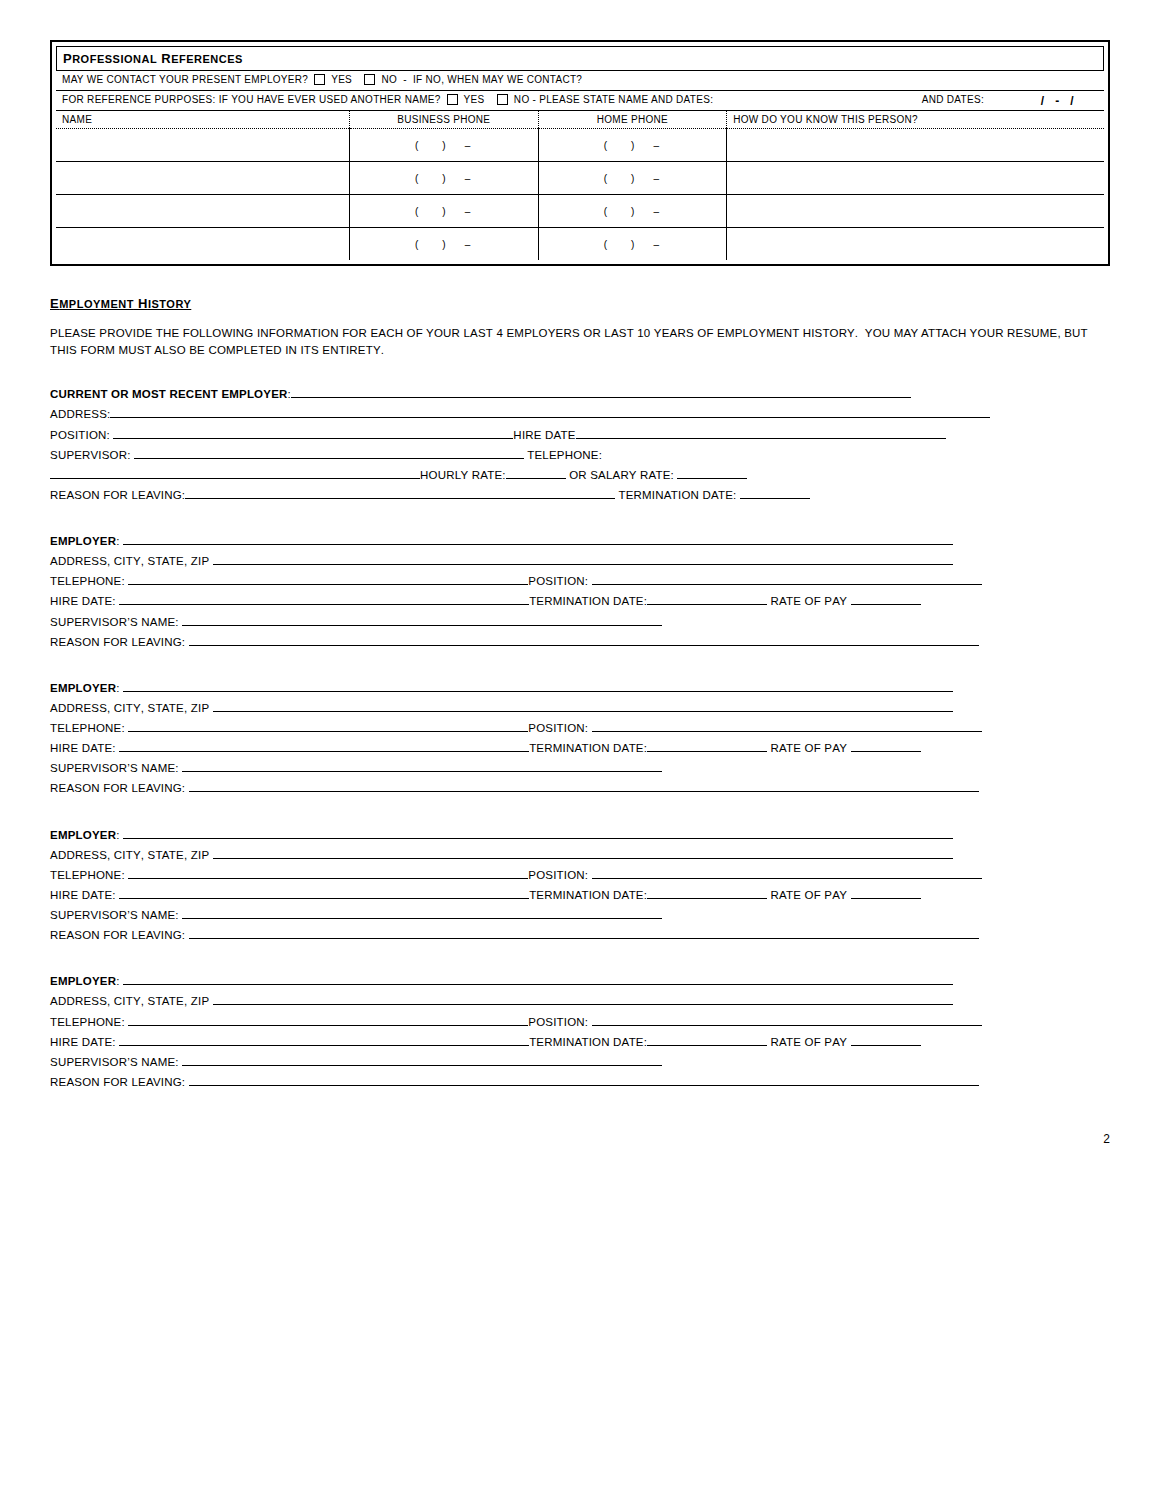PROFESSIONAL REFERENCES
MAY WE CONTACT YOUR PRESENT EMPLOYER? YES NO - IF NO, WHEN MAY WE CONTACT?
FOR REFERENCE PURPOSES: IF YOU HAVE EVER USED ANOTHER NAME? YES NO - PLEASE STATE NAME AND DATES: AND DATES: / - /
| N AME | B USINESS P HONE | H OME P HONE | H OW DO YOU KNOW THIS PERSON ? |
| --- | --- | --- | --- |
| | ( ) – | ( ) – | |
| | ( ) – | ( ) – | |
| | ( ) – | ( ) – | |
| | ( ) – | ( ) – | |
EMPLOYMENT HISTORY
PLEASE PROVIDE THE FOLLOWING INFORMATION FOR EACH OF YOUR LAST 4 EMPLOYERS OR LAST 10 YEARS OF EMPLOYMENT HISTORY. YOU MAY ATTACH YOUR RESUME, BUT THIS FORM MUST ALSO BE COMPLETED IN ITS ENTIRETY.
CURRENT OR MOST RECENT EMPLOYER:
ADDRESS:
POSITION: HIRE DATE
SUPERVISOR: TELEPHONE:
HOURLY RATE: OR SALARY RATE:
REASON FOR LEAVING: TERMINATION DATE:
EMPLOYER:
ADDRESS, CITY, STATE, ZIP
TELEPHONE: POSITION:
HIRE DATE: TERMINATION DATE: RATE OF PAY
SUPERVISOR’S NAME:
REASON FOR LEAVING:
EMPLOYER:
ADDRESS, CITY, STATE, ZIP
TELEPHONE: POSITION:
HIRE DATE: TERMINATION DATE: RATE OF PAY
SUPERVISOR’S NAME:
REASON FOR LEAVING:
EMPLOYER:
ADDRESS, CITY, STATE, ZIP
TELEPHONE: POSITION:
HIRE DATE: TERMINATION DATE: RATE OF PAY
SUPERVISOR’S NAME:
REASON FOR LEAVING:
EMPLOYER:
ADDRESS, CITY, STATE, ZIP
TELEPHONE: POSITION:
HIRE DATE: TERMINATION DATE: RATE OF PAY
SUPERVISOR’S NAME:
REASON FOR LEAVING:
2